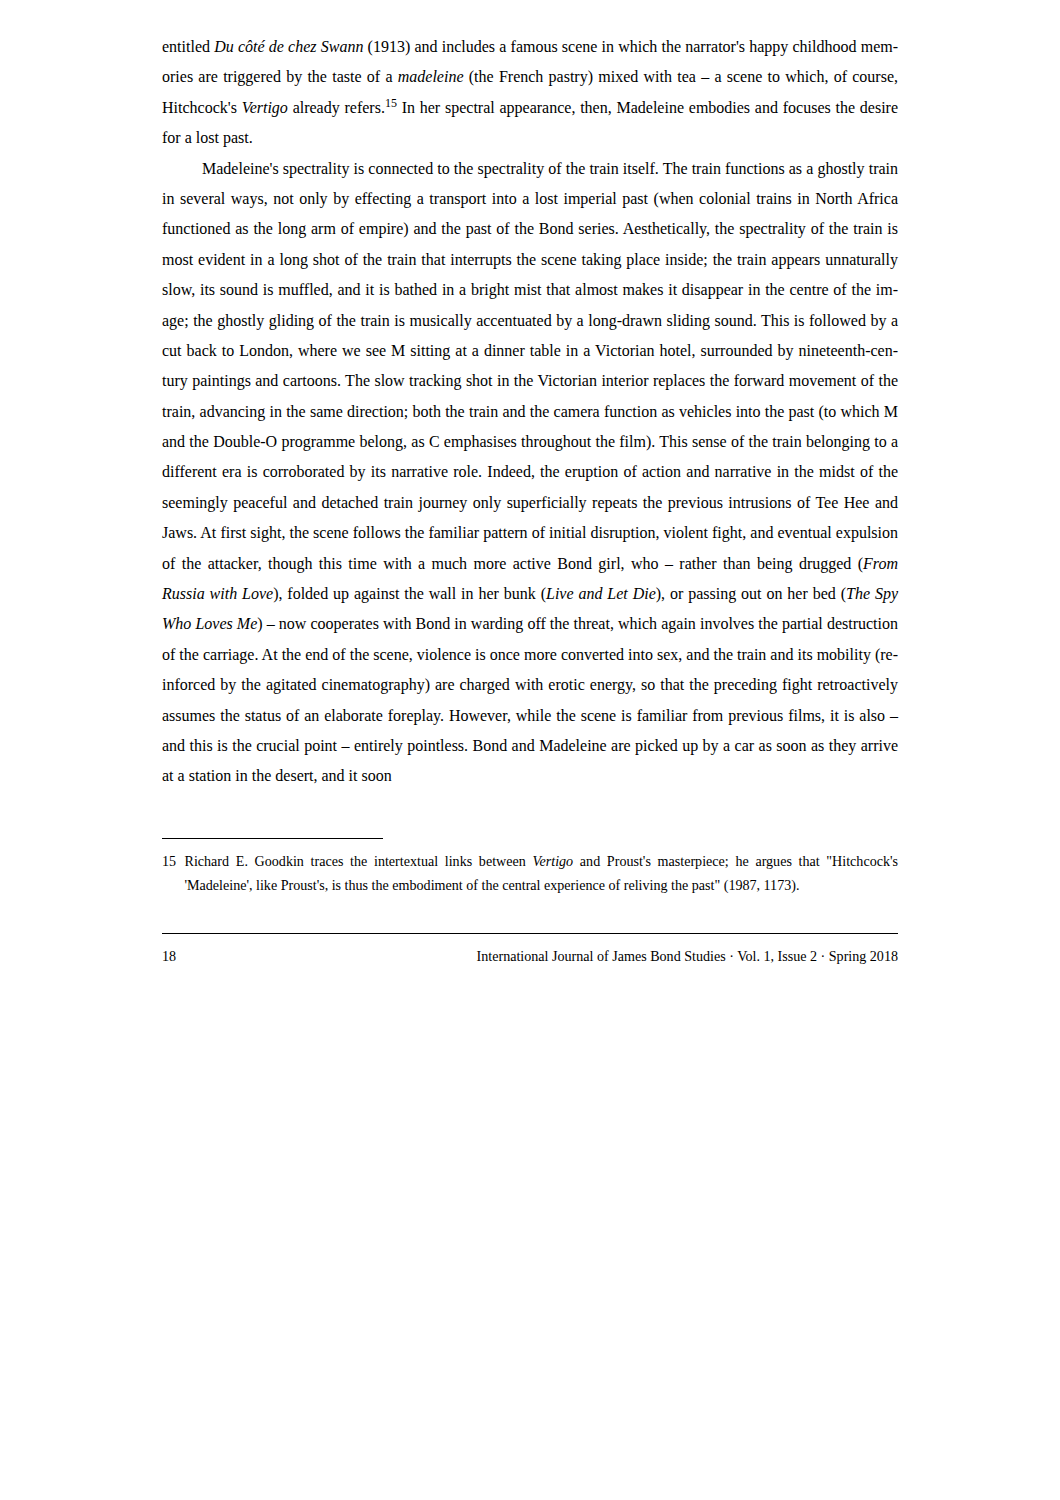entitled Du côté de chez Swann (1913) and includes a famous scene in which the narrator's happy childhood memories are triggered by the taste of a madeleine (the French pastry) mixed with tea – a scene to which, of course, Hitchcock's Vertigo already refers.15 In her spectral appearance, then, Madeleine embodies and focuses the desire for a lost past.
Madeleine's spectrality is connected to the spectrality of the train itself. The train functions as a ghostly train in several ways, not only by effecting a transport into a lost imperial past (when colonial trains in North Africa functioned as the long arm of empire) and the past of the Bond series. Aesthetically, the spectrality of the train is most evident in a long shot of the train that interrupts the scene taking place inside; the train appears unnaturally slow, its sound is muffled, and it is bathed in a bright mist that almost makes it disappear in the centre of the image; the ghostly gliding of the train is musically accentuated by a long-drawn sliding sound. This is followed by a cut back to London, where we see M sitting at a dinner table in a Victorian hotel, surrounded by nineteenth-century paintings and cartoons. The slow tracking shot in the Victorian interior replaces the forward movement of the train, advancing in the same direction; both the train and the camera function as vehicles into the past (to which M and the Double-O programme belong, as C emphasises throughout the film). This sense of the train belonging to a different era is corroborated by its narrative role. Indeed, the eruption of action and narrative in the midst of the seemingly peaceful and detached train journey only superficially repeats the previous intrusions of Tee Hee and Jaws. At first sight, the scene follows the familiar pattern of initial disruption, violent fight, and eventual expulsion of the attacker, though this time with a much more active Bond girl, who – rather than being drugged (From Russia with Love), folded up against the wall in her bunk (Live and Let Die), or passing out on her bed (The Spy Who Loves Me) – now cooperates with Bond in warding off the threat, which again involves the partial destruction of the carriage. At the end of the scene, violence is once more converted into sex, and the train and its mobility (reinforced by the agitated cinematography) are charged with erotic energy, so that the preceding fight retroactively assumes the status of an elaborate foreplay. However, while the scene is familiar from previous films, it is also – and this is the crucial point – entirely pointless. Bond and Madeleine are picked up by a car as soon as they arrive at a station in the desert, and it soon
15 Richard E. Goodkin traces the intertextual links between Vertigo and Proust's masterpiece; he argues that "Hitchcock's 'Madeleine', like Proust's, is thus the embodiment of the central experience of reliving the past" (1987, 1173).
18 International Journal of James Bond Studies · Vol. 1, Issue 2 · Spring 2018